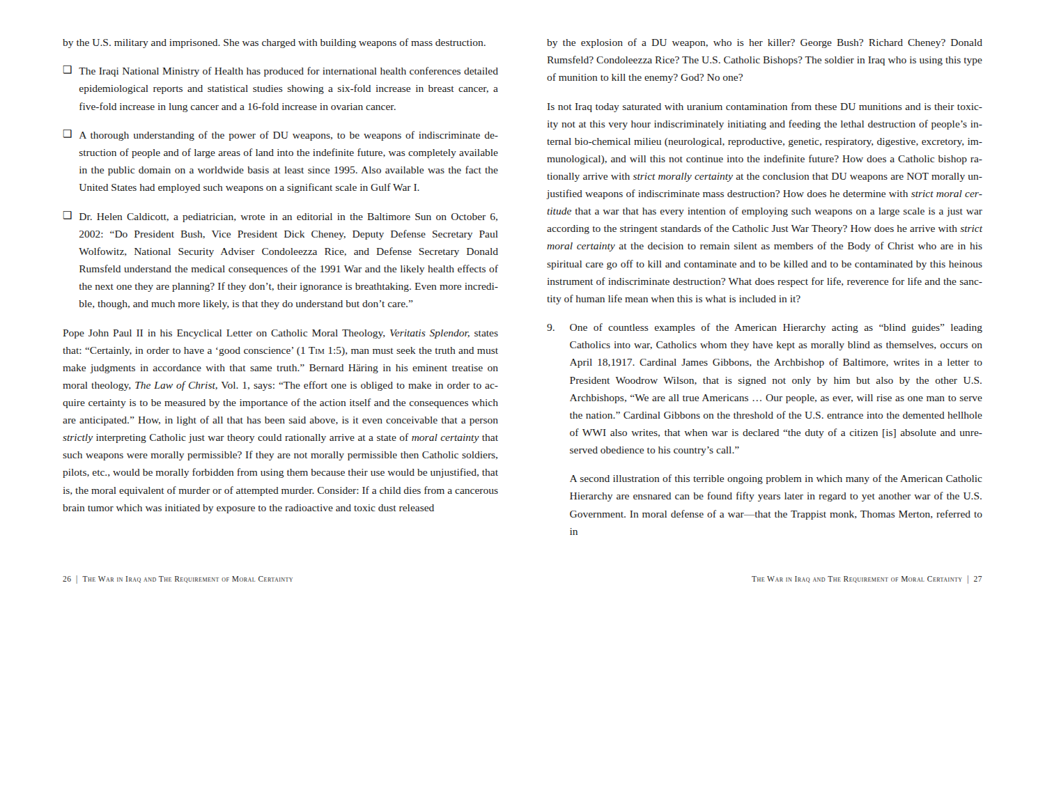by the U.S. military and imprisoned. She was charged with building weapons of mass destruction.
The Iraqi National Ministry of Health has produced for international health conferences detailed epidemiological reports and statistical studies showing a six-fold increase in breast cancer, a five-fold increase in lung cancer and a 16-fold increase in ovarian cancer.
A thorough understanding of the power of DU weapons, to be weapons of indiscriminate destruction of people and of large areas of land into the indefinite future, was completely available in the public domain on a worldwide basis at least since 1995. Also available was the fact the United States had employed such weapons on a significant scale in Gulf War I.
Dr. Helen Caldicott, a pediatrician, wrote in an editorial in the Baltimore Sun on October 6, 2002: “Do President Bush, Vice President Dick Cheney, Deputy Defense Secretary Paul Wolfowitz, National Security Adviser Condoleezza Rice, and Defense Secretary Donald Rumsfeld understand the medical consequences of the 1991 War and the likely health effects of the next one they are planning? If they don’t, their ignorance is breathtaking. Even more incredible, though, and much more likely, is that they do understand but don’t care.”
Pope John Paul II in his Encyclical Letter on Catholic Moral Theology, Veritatis Splendor, states that: “Certainly, in order to have a ‘good conscience’ (1 Tim 1:5), man must seek the truth and must make judgments in accordance with that same truth.” Bernard Häring in his eminent treatise on moral theology, The Law of Christ, Vol. 1, says: “The effort one is obliged to make in order to acquire certainty is to be measured by the importance of the action itself and the consequences which are anticipated.” How, in light of all that has been said above, is it even conceivable that a person strictly interpreting Catholic just war theory could rationally arrive at a state of moral certainty that such weapons were morally permissible? If they are not morally permissible then Catholic soldiers, pilots, etc., would be morally forbidden from using them because their use would be unjustified, that is, the moral equivalent of murder or of attempted murder. Consider: If a child dies from a cancerous brain tumor which was initiated by exposure to the radioactive and toxic dust released
26 | The War in Iraq and The Requirement of Moral Certainty
by the explosion of a DU weapon, who is her killer? George Bush? Richard Cheney? Donald Rumsfeld? Condoleezza Rice? The U.S. Catholic Bishops? The soldier in Iraq who is using this type of munition to kill the enemy? God? No one?
Is not Iraq today saturated with uranium contamination from these DU munitions and is their toxicity not at this very hour indiscriminately initiating and feeding the lethal destruction of people’s internal bio-chemical milieu (neurological, reproductive, genetic, respiratory, digestive, excretory, immunological), and will this not continue into the indefinite future? How does a Catholic bishop rationally arrive with strict morally certainty at the conclusion that DU weapons are NOT morally unjustified weapons of indiscriminate mass destruction? How does he determine with strict moral certitude that a war that has every intention of employing such weapons on a large scale is a just war according to the stringent standards of the Catholic Just War Theory? How does he arrive with strict moral certainty at the decision to remain silent as members of the Body of Christ who are in his spiritual care go off to kill and contaminate and to be killed and to be contaminated by this heinous instrument of indiscriminate destruction? What does respect for life, reverence for life and the sanctity of human life mean when this is what is included in it?
One of countless examples of the American Hierarchy acting as “blind guides” leading Catholics into war, Catholics whom they have kept as morally blind as themselves, occurs on April 18,1917. Cardinal James Gibbons, the Archbishop of Baltimore, writes in a letter to President Woodrow Wilson, that is signed not only by him but also by the other U.S. Archbishops, “We are all true Americans … Our people, as ever, will rise as one man to serve the nation.” Cardinal Gibbons on the threshold of the U.S. entrance into the demented hellhole of WWI also writes, that when war is declared “the duty of a citizen [is] absolute and unreserved obedience to his country’s call.”
A second illustration of this terrible ongoing problem in which many of the American Catholic Hierarchy are ensnared can be found fifty years later in regard to yet another war of the U.S. Government. In moral defense of a war—that the Trappist monk, Thomas Merton, referred to in
The War in Iraq and The Requirement of Moral Certainty | 27